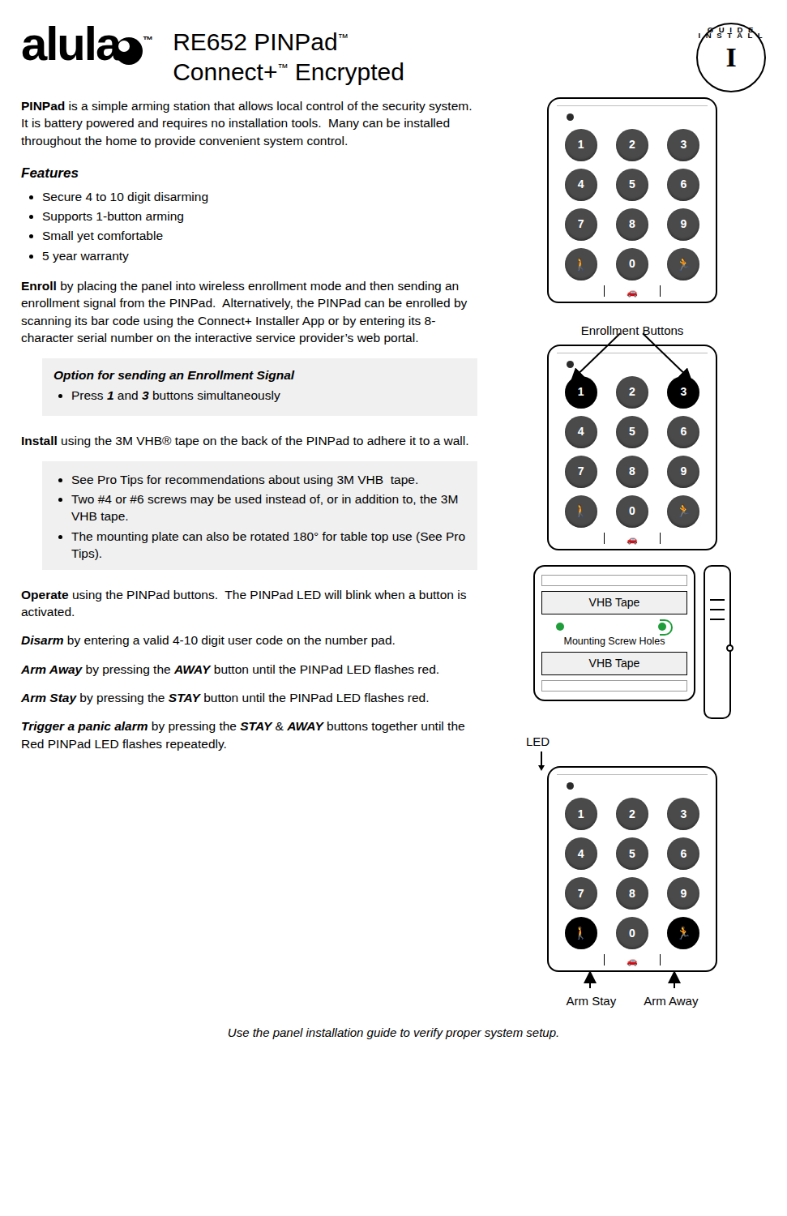alula ™
RE652 PINPad™
Connect+™ Encrypted
I N S T A L L I G U I D E
PINPad is a simple arming station that allows local control of the security system. It is battery powered and requires no installation tools. Many can be installed throughout the home to provide convenient system control.
Features
Secure 4 to 10 digit disarming
Supports 1-button arming
Small yet comfortable
5 year warranty
Enroll by placing the panel into wireless enrollment mode and then sending an enrollment signal from the PINPad. Alternatively, the PINPad can be enrolled by scanning its bar code using the Connect+ Installer App or by entering its 8-character serial number on the interactive service provider’s web portal.
Option for sending an Enrollment Signal
Press 1 and 3 buttons simultaneously
Install using the 3M VHB® tape on the back of the PINPad to adhere it to a wall.
See Pro Tips for recommendations about using 3M VHB tape.
Two #4 or #6 screws may be used instead of, or in addition to, the 3M VHB tape.
The mounting plate can also be rotated 180° for table top use (See Pro Tips).
Operate using the PINPad buttons. The PINPad LED will blink when a button is activated.
Disarm by entering a valid 4-10 digit user code on the number pad.
Arm Away by pressing the AWAY button until the PINPad LED flashes red.
Arm Stay by pressing the STAY button until the PINPad LED flashes red.
Trigger a panic alarm by pressing the STAY & AWAY buttons together until the Red PINPad LED flashes repeatedly.
1
2
3
4
5
6
7
8
9
🚶
0
🏃
🚗
Enrollment Buttons
1
2
3
4
5
6
7
8
9
🚶
0
🏃
🚗
VHB Tape
Mounting Screw Holes
VHB Tape
LED
1
2
3
4
5
6
7
8
9
🚶
0
🏃
🚗
Arm Stay Arm Away
Use the panel installation guide to verify proper system setup.